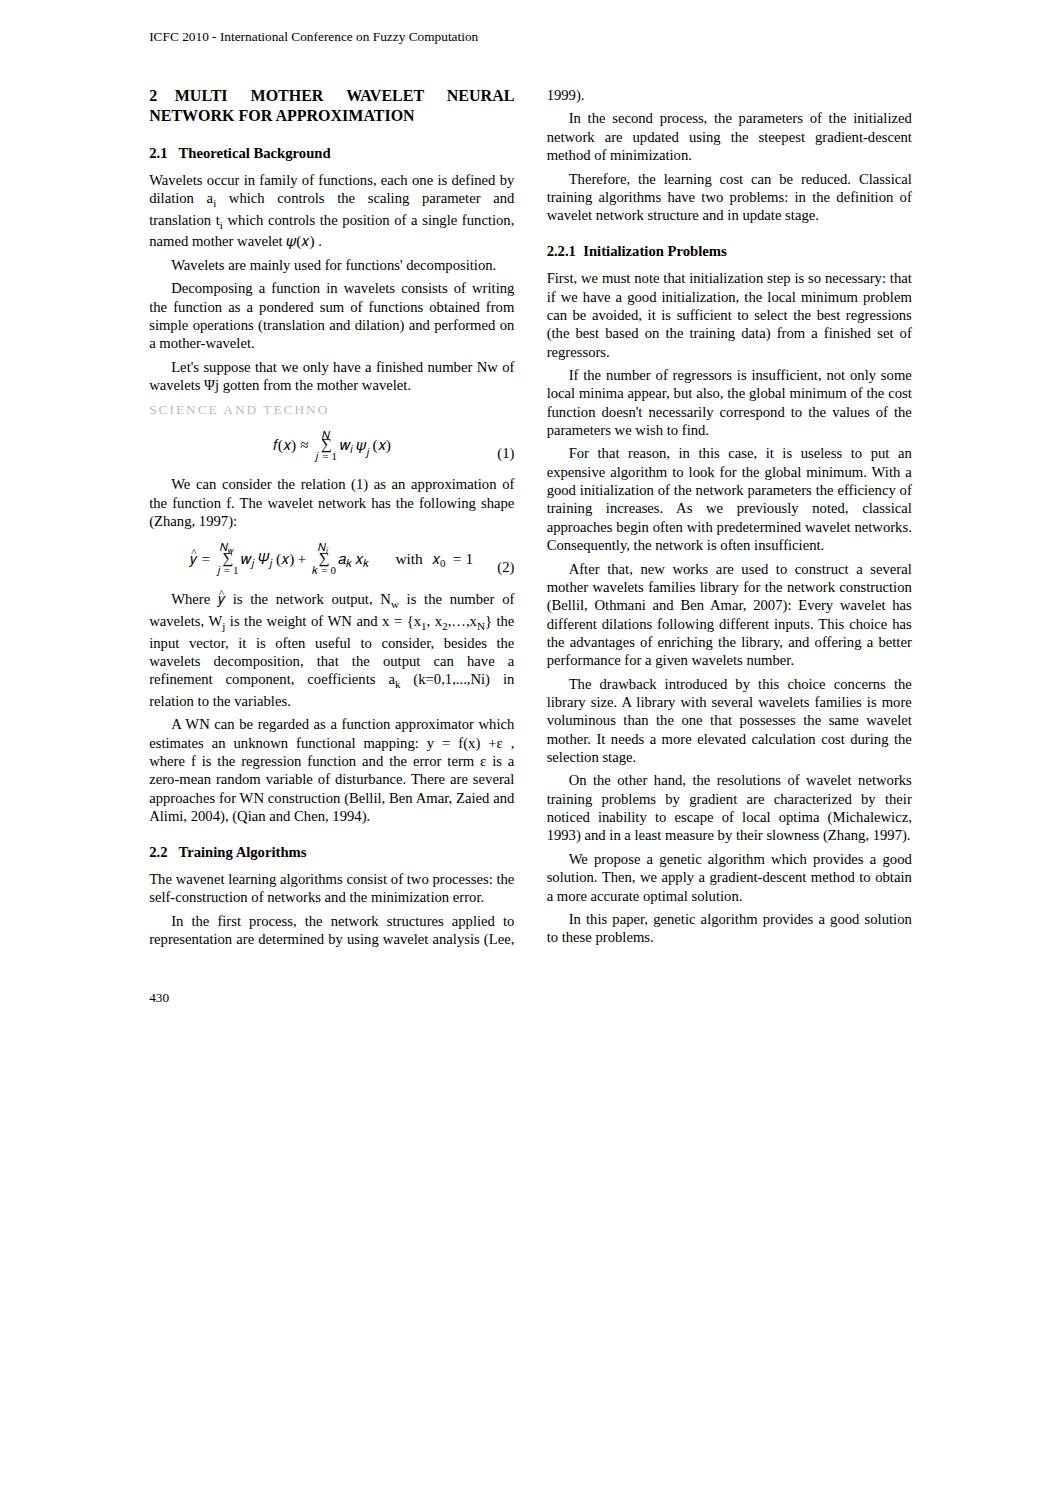ICFC 2010 - International Conference on Fuzzy Computation
2 MULTI MOTHER WAVELET NEURAL NETWORK FOR APPROXIMATION
2.1 Theoretical Background
Wavelets occur in family of functions, each one is defined by dilation ai which controls the scaling parameter and translation ti which controls the position of a single function, named mother wavelet ψ(x) .
Wavelets are mainly used for functions' decomposition.
Decomposing a function in wavelets consists of writing the function as a pondered sum of functions obtained from simple operations (translation and dilation) and performed on a mother-wavelet.
Let's suppose that we only have a finished number Nw of wavelets Ψj gotten from the mother wavelet.
SCIENCE AND TECHNO
f(x)≈ ∑ j=1 N wi ψj (x) (1)
We can consider the relation (1) as an approximation of the function f. The wavelet network has the following shape (Zhang, 1997):
y^ = ∑ j=1 Nw wj Ψj (x) + ∑ k=0 Ni ak xk with x0=1 (2)
Where y^ is the network output, Nw is the number of wavelets, Wj is the weight of WN and x = {x1, x2,…,xN} the input vector, it is often useful to consider, besides the wavelets decomposition, that the output can have a refinement component, coefficients ak (k=0,1,...,Ni) in relation to the variables.
A WN can be regarded as a function approximator which estimates an unknown functional mapping: y = f(x) +ε , where f is the regression function and the error term ε is a zero-mean random variable of disturbance. There are several approaches for WN construction (Bellil, Ben Amar, Zaied and Alimi, 2004), (Qian and Chen, 1994).
2.2 Training Algorithms
The wavenet learning algorithms consist of two processes: the self-construction of networks and the minimization error.
In the first process, the network structures applied to representation are determined by using wavelet analysis (Lee, 1999).
In the second process, the parameters of the initialized network are updated using the steepest gradient-descent method of minimization.
Therefore, the learning cost can be reduced. Classical training algorithms have two problems: in the definition of wavelet network structure and in update stage.
2.2.1 Initialization Problems
First, we must note that initialization step is so necessary: that if we have a good initialization, the local minimum problem can be avoided, it is sufficient to select the best regressions (the best based on the training data) from a finished set of regressors.
If the number of regressors is insufficient, not only some local minima appear, but also, the global minimum of the cost function doesn't necessarily correspond to the values of the parameters we wish to find.
For that reason, in this case, it is useless to put an expensive algorithm to look for the global minimum. With a good initialization of the network parameters the efficiency of training increases. As we previously noted, classical approaches begin often with predetermined wavelet networks. Consequently, the network is often insufficient.
After that, new works are used to construct a several mother wavelets families library for the network construction (Bellil, Othmani and Ben Amar, 2007): Every wavelet has different dilations following different inputs. This choice has the advantages of enriching the library, and offering a better performance for a given wavelets number.
The drawback introduced by this choice concerns the library size. A library with several wavelets families is more voluminous than the one that possesses the same wavelet mother. It needs a more elevated calculation cost during the selection stage.
On the other hand, the resolutions of wavelet networks training problems by gradient are characterized by their noticed inability to escape of local optima (Michalewicz, 1993) and in a least measure by their slowness (Zhang, 1997).
We propose a genetic algorithm which provides a good solution. Then, we apply a gradient-descent method to obtain a more accurate optimal solution.
In this paper, genetic algorithm provides a good solution to these problems.
430